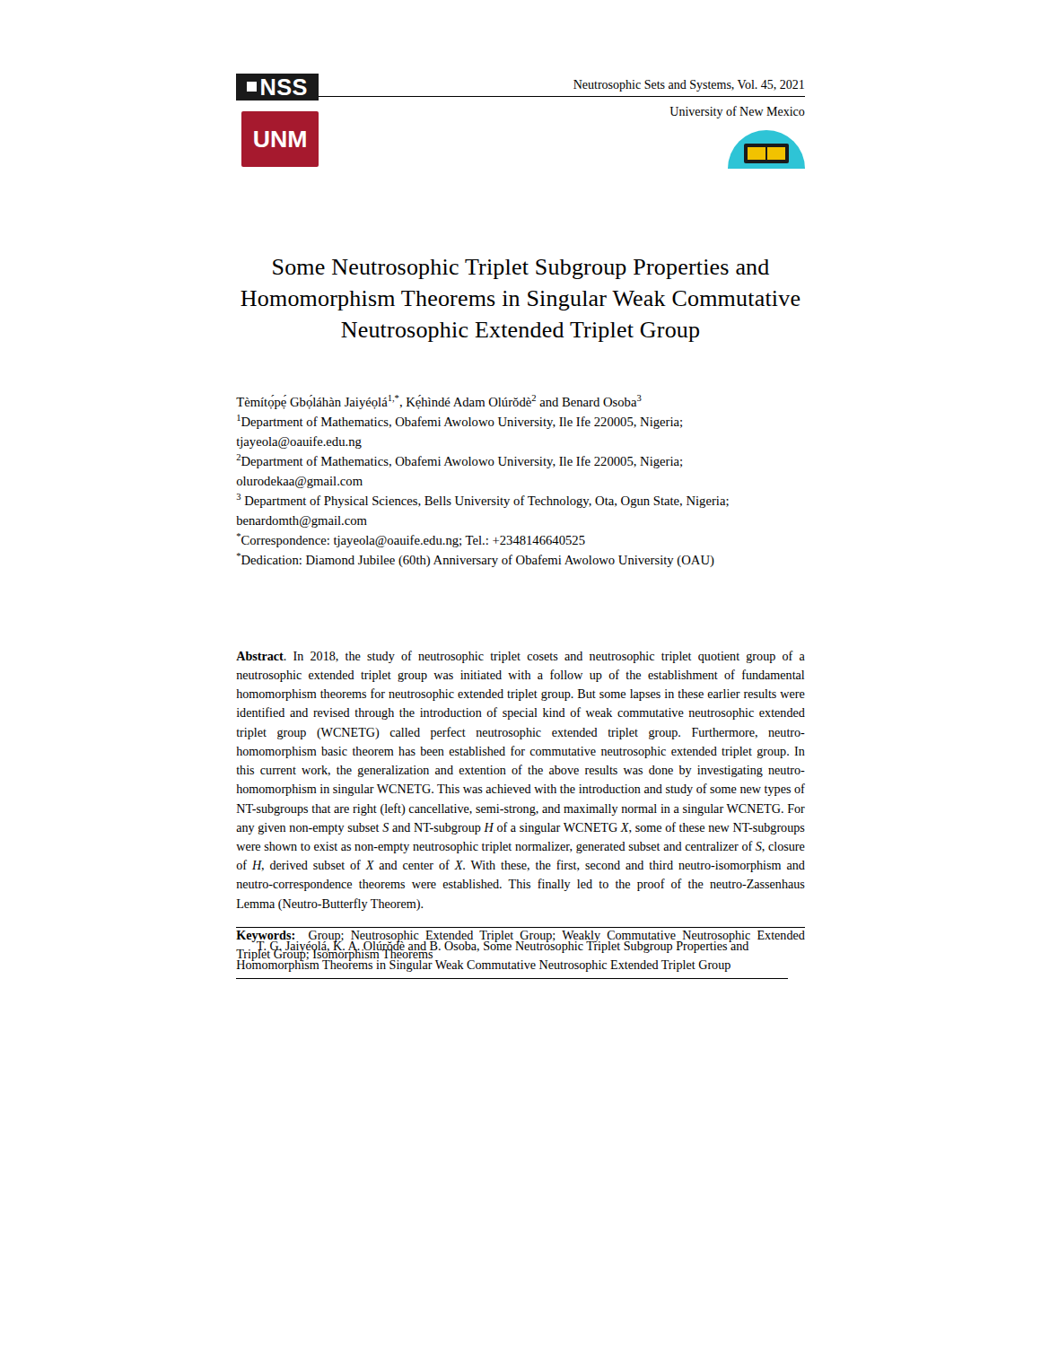NSS
UNM
Neutrosophic Sets and Systems, Vol. 45, 2021
University of New Mexico
Some Neutrosophic Triplet Subgroup Properties and
Homomorphism Theorems in Singular Weak Commutative
Neutrosophic Extended Triplet Group
Tèmítọ́pẹ́ Gbọ́láhàn Jaiyéọlá1,*, Kẹ́hìndé Adam Olúrŏdè2 and Benard Osoba3
1Department of Mathematics, Obafemi Awolowo University, Ile Ife 220005, Nigeria; tjayeola@oauife.edu.ng
2Department of Mathematics, Obafemi Awolowo University, Ile Ife 220005, Nigeria; olurodekaa@gmail.com
3 Department of Physical Sciences, Bells University of Technology, Ota, Ogun State, Nigeria;
benardomth@gmail.com
*Correspondence: tjayeola@oauife.edu.ng; Tel.: +2348146640525
*Dedication: Diamond Jubilee (60th) Anniversary of Obafemi Awolowo University (OAU)
Abstract. In 2018, the study of neutrosophic triplet cosets and neutrosophic triplet quotient group of a neutrosophic extended triplet group was initiated with a follow up of the establishment of fundamental homomorphism theorems for neutrosophic extended triplet group. But some lapses in these earlier results were identified and revised through the introduction of special kind of weak commutative neutrosophic extended triplet group (WCNETG) called perfect neutrosophic extended triplet group. Furthermore, neutro-homomorphism basic theorem has been established for commutative neutrosophic extended triplet group. In this current work, the generalization and extention of the above results was done by investigating neutro-homomorphism in singular WCNETG. This was achieved with the introduction and study of some new types of NT-subgroups that are right (left) cancellative, semi-strong, and maximally normal in a singular WCNETG. For any given non-empty subset S and NT-subgroup H of a singular WCNETG X, some of these new NT-subgroups were shown to exist as non-empty neutrosophic triplet normalizer, generated subset and centralizer of S, closure of H, derived subset of X and center of X. With these, the first, second and third neutro-isomorphism and neutro-correspondence theorems were established. This finally led to the proof of the neutro-Zassenhaus Lemma (Neutro-Butterfly Theorem).
Keywords: Group; Neutrosophic Extended Triplet Group; Weakly Commutative Neutrosophic Extended Triplet Group; Isomorphism Theorems
T. G. Jaiyéọlá, K. A. Olúrŏdè and B. Osoba, Some Neutrosophic Triplet Subgroup Properties and Homomorphism Theorems in Singular Weak Commutative Neutrosophic Extended Triplet Group